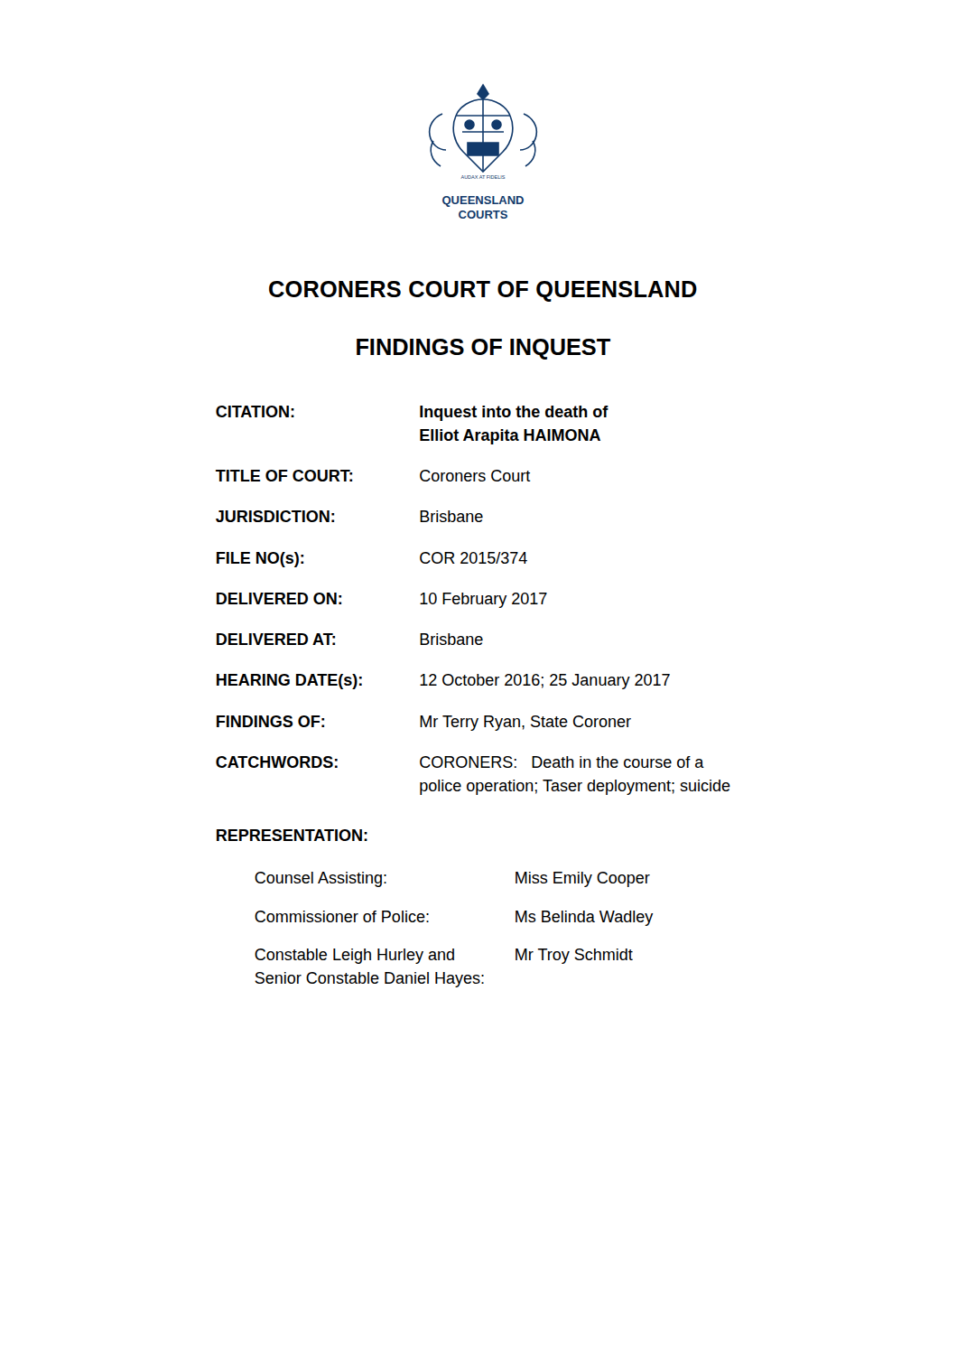CORONERS COURT OF QUEENSLAND
FINDINGS OF INQUEST
| CITATION: | Inquest into the death of Elliot Arapita HAIMONA |
| TITLE OF COURT: | Coroners Court |
| JURISDICTION: | Brisbane |
| FILE NO(s): | COR 2015/374 |
| DELIVERED ON: | 10 February 2017 |
| DELIVERED AT: | Brisbane |
| HEARING DATE(s): | 12 October 2016; 25 January 2017 |
| FINDINGS OF: | Mr Terry Ryan, State Coroner |
| CATCHWORDS: | CORONERS: Death in the course of a police operation; Taser deployment; suicide |
REPRESENTATION:
| Counsel Assisting: | Miss Emily Cooper |
| Commissioner of Police: | Ms Belinda Wadley |
| Constable Leigh Hurley and Senior Constable Daniel Hayes: | Mr Troy Schmidt |